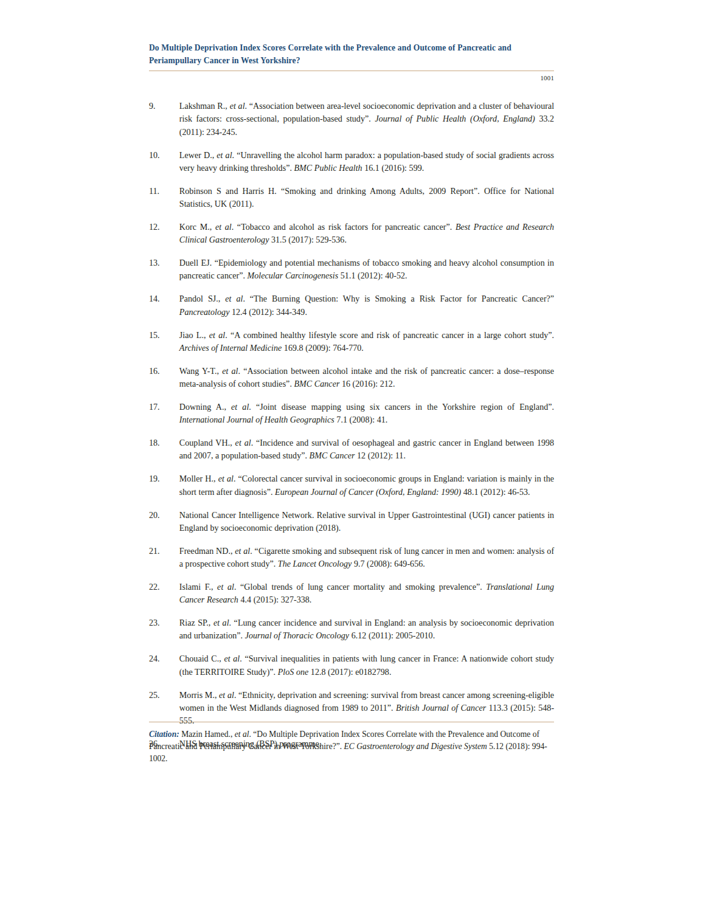Do Multiple Deprivation Index Scores Correlate with the Prevalence and Outcome of Pancreatic and Periampullary Cancer in West Yorkshire?
1001
9. Lakshman R., et al. “Association between area-level socioeconomic deprivation and a cluster of behavioural risk factors: cross-sectional, population-based study”. Journal of Public Health (Oxford, England) 33.2 (2011): 234-245.
10. Lewer D., et al. “Unravelling the alcohol harm paradox: a population-based study of social gradients across very heavy drinking thresholds”. BMC Public Health 16.1 (2016): 599.
11. Robinson S and Harris H. “Smoking and drinking Among Adults, 2009 Report”. Office for National Statistics, UK (2011).
12. Korc M., et al. “Tobacco and alcohol as risk factors for pancreatic cancer”. Best Practice and Research Clinical Gastroenterology 31.5 (2017): 529-536.
13. Duell EJ. “Epidemiology and potential mechanisms of tobacco smoking and heavy alcohol consumption in pancreatic cancer”. Molecular Carcinogenesis 51.1 (2012): 40-52.
14. Pandol SJ., et al. “The Burning Question: Why is Smoking a Risk Factor for Pancreatic Cancer?” Pancreatology 12.4 (2012): 344-349.
15. Jiao L., et al. “A combined healthy lifestyle score and risk of pancreatic cancer in a large cohort study”. Archives of Internal Medicine 169.8 (2009): 764-770.
16. Wang Y-T., et al. “Association between alcohol intake and the risk of pancreatic cancer: a dose–response meta-analysis of cohort studies”. BMC Cancer 16 (2016): 212.
17. Downing A., et al. “Joint disease mapping using six cancers in the Yorkshire region of England”. International Journal of Health Geographics 7.1 (2008): 41.
18. Coupland VH., et al. “Incidence and survival of oesophageal and gastric cancer in England between 1998 and 2007, a population-based study”. BMC Cancer 12 (2012): 11.
19. Moller H., et al. “Colorectal cancer survival in socioeconomic groups in England: variation is mainly in the short term after diagnosis”. European Journal of Cancer (Oxford, England: 1990) 48.1 (2012): 46-53.
20. National Cancer Intelligence Network. Relative survival in Upper Gastrointestinal (UGI) cancer patients in England by socioeconomic deprivation (2018).
21. Freedman ND., et al. “Cigarette smoking and subsequent risk of lung cancer in men and women: analysis of a prospective cohort study”. The Lancet Oncology 9.7 (2008): 649-656.
22. Islami F., et al. “Global trends of lung cancer mortality and smoking prevalence”. Translational Lung Cancer Research 4.4 (2015): 327-338.
23. Riaz SP., et al. “Lung cancer incidence and survival in England: an analysis by socioeconomic deprivation and urbanization”. Journal of Thoracic Oncology 6.12 (2011): 2005-2010.
24. Chouaid C., et al. “Survival inequalities in patients with lung cancer in France: A nationwide cohort study (the TERRITOIRE Study)”. PloS one 12.8 (2017): e0182798.
25. Morris M., et al. “Ethnicity, deprivation and screening: survival from breast cancer among screening-eligible women in the West Midlands diagnosed from 1989 to 2011”. British Journal of Cancer 113.3 (2015): 548-555.
26. NHS breast screening (BSP) programme.
Citation: Mazin Hamed., et al. “Do Multiple Deprivation Index Scores Correlate with the Prevalence and Outcome of Pancreatic and Periampullary Cancer in West Yorkshire?”. EC Gastroenterology and Digestive System 5.12 (2018): 994-1002.